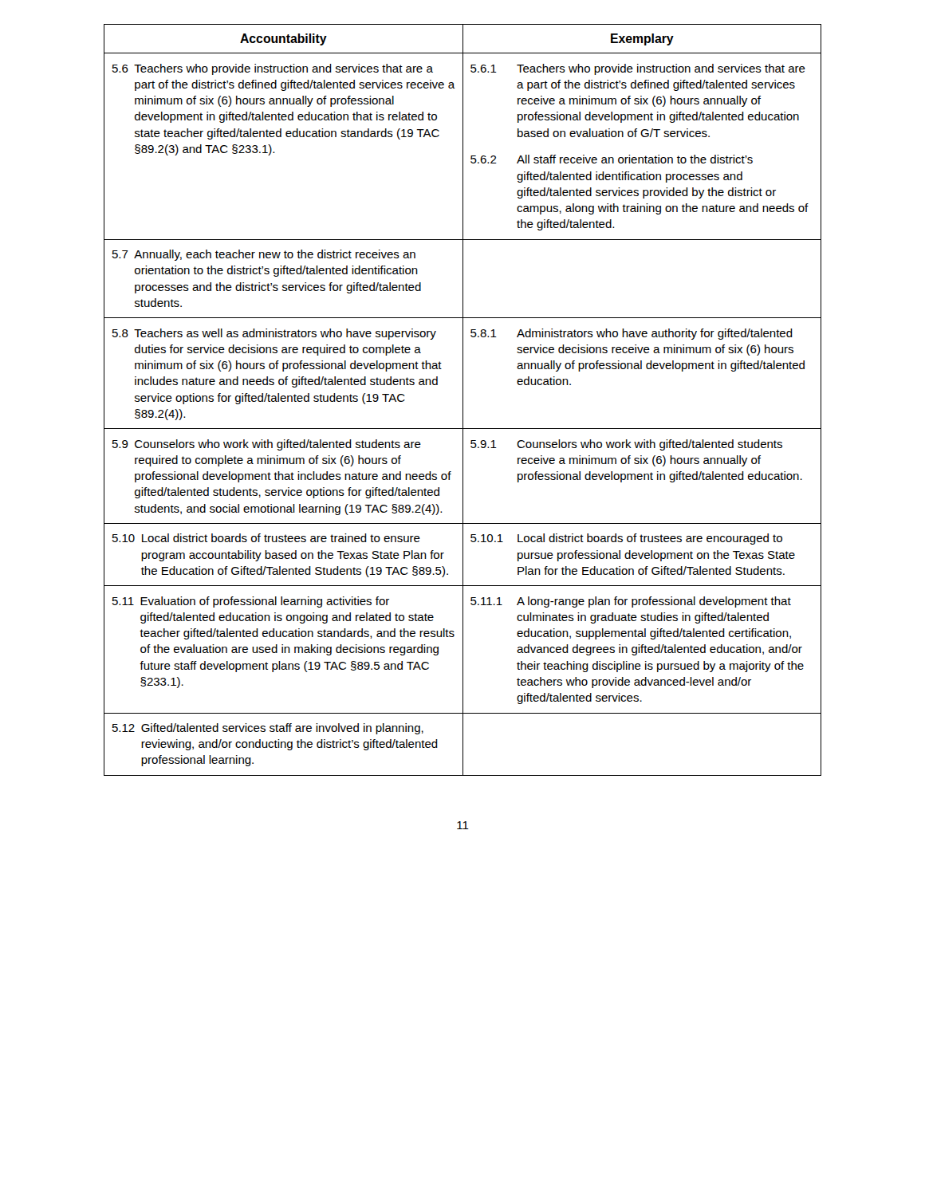| Accountability | Exemplary |
| --- | --- |
| 5.6 Teachers who provide instruction and services that are a part of the district’s defined gifted/talented services receive a minimum of six (6) hours annually of professional development in gifted/talented education that is related to state teacher gifted/talented education standards (19 TAC §89.2(3) and TAC §233.1). | 5.6.1 Teachers who provide instruction and services that are a part of the district’s defined gifted/talented services receive a minimum of six (6) hours annually of professional development in gifted/talented education based on evaluation of G/T services. 5.6.2 All staff receive an orientation to the district’s gifted/talented identification processes and gifted/talented services provided by the district or campus, along with training on the nature and needs of the gifted/talented. |
| 5.7 Annually, each teacher new to the district receives an orientation to the district’s gifted/talented identification processes and the district’s services for gifted/talented students. | |
| 5.8 Teachers as well as administrators who have supervisory duties for service decisions are required to complete a minimum of six (6) hours of professional development that includes nature and needs of gifted/talented students and service options for gifted/talented students (19 TAC §89.2(4)). | 5.8.1 Administrators who have authority for gifted/talented service decisions receive a minimum of six (6) hours annually of professional development in gifted/talented education. |
| 5.9 Counselors who work with gifted/talented students are required to complete a minimum of six (6) hours of professional development that includes nature and needs of gifted/talented students, service options for gifted/talented students, and social emotional learning (19 TAC §89.2(4)). | 5.9.1 Counselors who work with gifted/talented students receive a minimum of six (6) hours annually of professional development in gifted/talented education. |
| 5.10 Local district boards of trustees are trained to ensure program accountability based on the Texas State Plan for the Education of Gifted/Talented Students (19 TAC §89.5). | 5.10.1 Local district boards of trustees are encouraged to pursue professional development on the Texas State Plan for the Education of Gifted/Talented Students. |
| 5.11 Evaluation of professional learning activities for gifted/talented education is ongoing and related to state teacher gifted/talented education standards, and the results of the evaluation are used in making decisions regarding future staff development plans (19 TAC §89.5 and TAC §233.1). | 5.11.1 A long-range plan for professional development that culminates in graduate studies in gifted/talented education, supplemental gifted/talented certification, advanced degrees in gifted/talented education, and/or their teaching discipline is pursued by a majority of the teachers who provide advanced-level and/or gifted/talented services. |
| 5.12 Gifted/talented services staff are involved in planning, reviewing, and/or conducting the district’s gifted/talented professional learning. | |
11